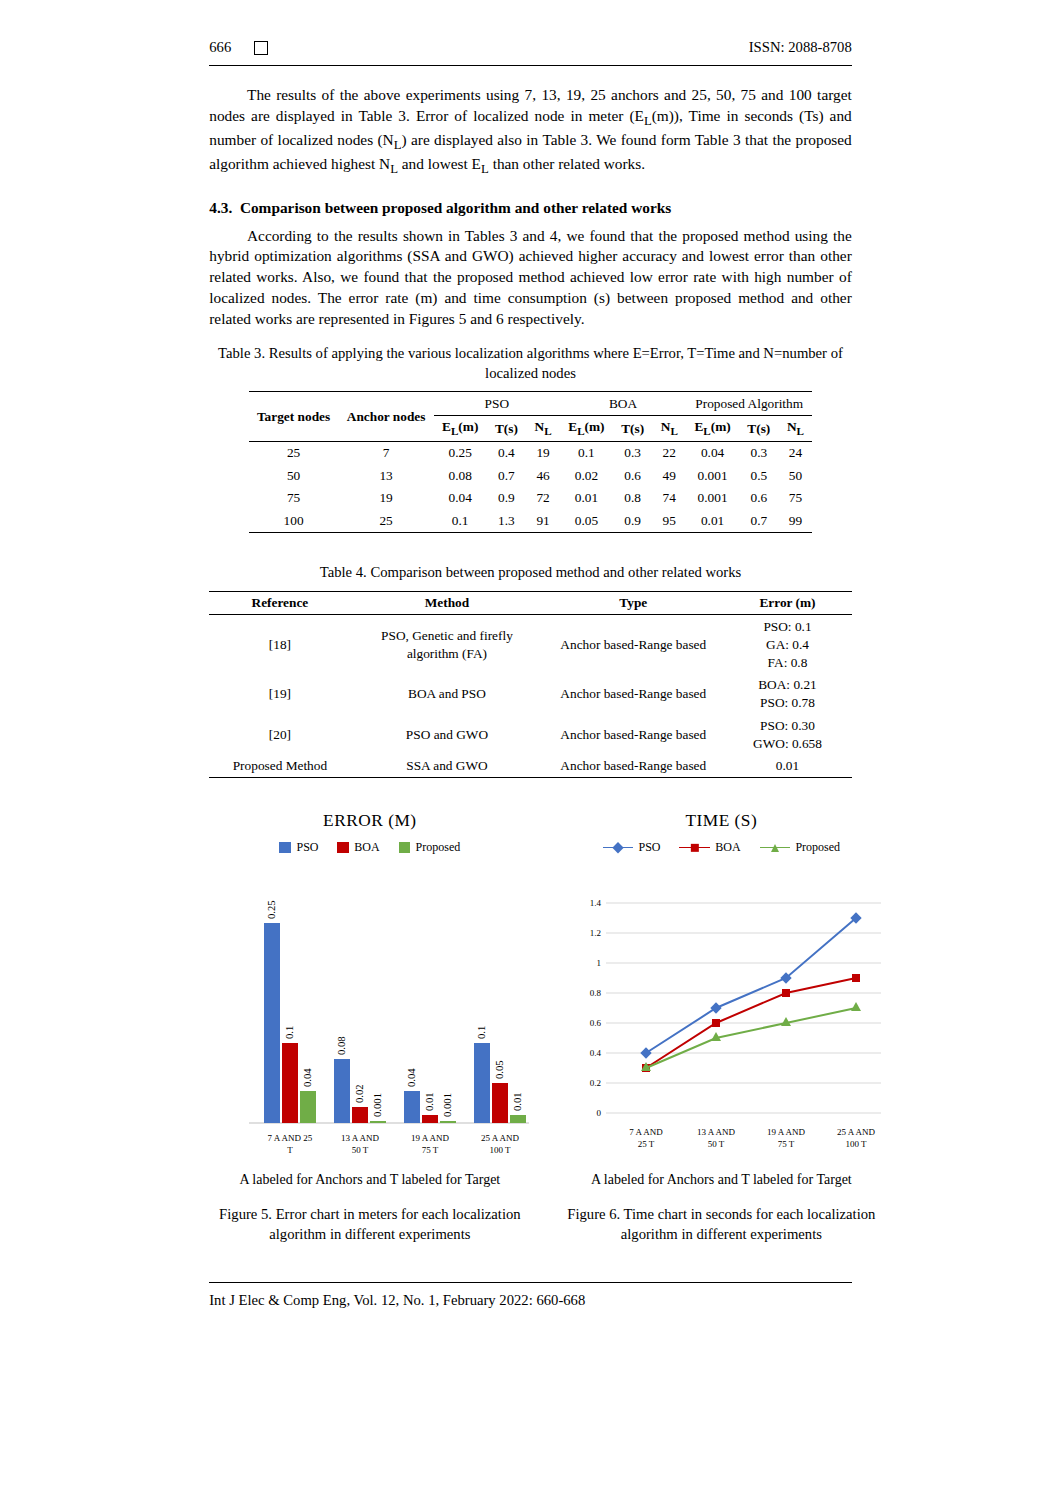666
ISSN: 2088-8708
The results of the above experiments using 7, 13, 19, 25 anchors and 25, 50, 75 and 100 target nodes are displayed in Table 3. Error of localized node in meter (EL(m)), Time in seconds (Ts) and number of localized nodes (NL) are displayed also in Table 3. We found form Table 3 that the proposed algorithm achieved highest NL and lowest EL than other related works.
4.3. Comparison between proposed algorithm and other related works
According to the results shown in Tables 3 and 4, we found that the proposed method using the hybrid optimization algorithms (SSA and GWO) achieved higher accuracy and lowest error than other related works. Also, we found that the proposed method achieved low error rate with high number of localized nodes. The error rate (m) and time consumption (s) between proposed method and other related works are represented in Figures 5 and 6 respectively.
Table 3. Results of applying the various localization algorithms where E=Error, T=Time and N=number of
localized nodes
| Target nodes | Anchor nodes | PSO | BOA | Proposed Algorithm |
| --- | --- | --- | --- | --- |
| E L (m) | T(s) | N L | E L (m) | T(s) | N L | E L (m) | T(s) | N L |
| 25 | 7 | 0.25 | 0.4 | 19 | 0.1 | 0.3 | 22 | 0.04 | 0.3 | 24 |
| 50 | 13 | 0.08 | 0.7 | 46 | 0.02 | 0.6 | 49 | 0.001 | 0.5 | 50 |
| 75 | 19 | 0.04 | 0.9 | 72 | 0.01 | 0.8 | 74 | 0.001 | 0.6 | 75 |
| 100 | 25 | 0.1 | 1.3 | 91 | 0.05 | 0.9 | 95 | 0.01 | 0.7 | 99 |
Table 4. Comparison between proposed method and other related works
| Reference | Method | Type | Error (m) |
| --- | --- | --- | --- |
| [18] | PSO, Genetic and firefly algorithm (FA) | Anchor based-Range based | PSO: 0.1 GA: 0.4 FA: 0.8 |
| [19] | BOA and PSO | Anchor based-Range based | BOA: 0.21 PSO: 0.78 |
| [20] | PSO and GWO | Anchor based-Range based | PSO: 0.30 GWO: 0.658 |
| Proposed Method | SSA and GWO | Anchor based-Range based | 0.01 |
ERROR (M)
PSO BOA Proposed
0.25 0.1 0.04 0.08 0.02 0.001 0.04 0.01 0.001 0.1 0.05 0.01 7 A AND 25 T 13 A AND 50 T 19 A AND 75 T 25 A AND 100 T
A labeled for Anchors and T labeled for Target
Figure 5. Error chart in meters for each localization
algorithm in different experiments
TIME (S)
PSO BOA Proposed
0 0.2 0.4 0.6 0.8 1 1.2 1.4 7 A AND 25 T 13 A AND 50 T 19 A AND 75 T 25 A AND 100 T
A labeled for Anchors and T labeled for Target
Figure 6. Time chart in seconds for each localization
algorithm in different experiments
Int J Elec & Comp Eng, Vol. 12, No. 1, February 2022: 660-668